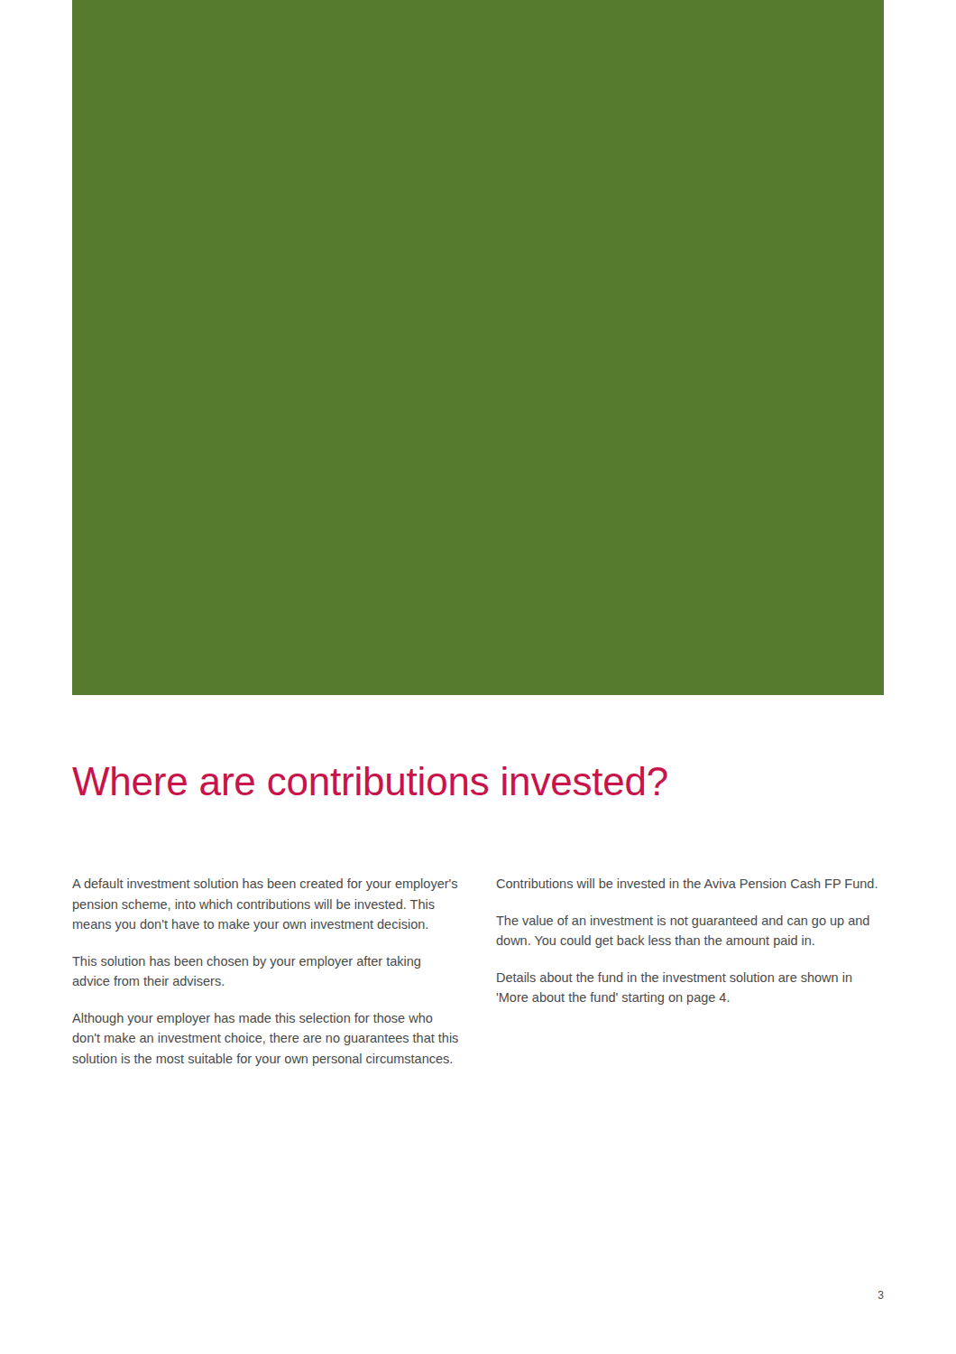Where are contributions invested?
A default investment solution has been created for your employer's pension scheme, into which contributions will be invested. This means you don't have to make your own investment decision.
This solution has been chosen by your employer after taking advice from their advisers.
Although your employer has made this selection for those who don't make an investment choice, there are no guarantees that this solution is the most suitable for your own personal circumstances.
Contributions will be invested in the Aviva Pension Cash FP Fund.
The value of an investment is not guaranteed and can go up and down. You could get back less than the amount paid in.
Details about the fund in the investment solution are shown in 'More about the fund' starting on page 4.
3